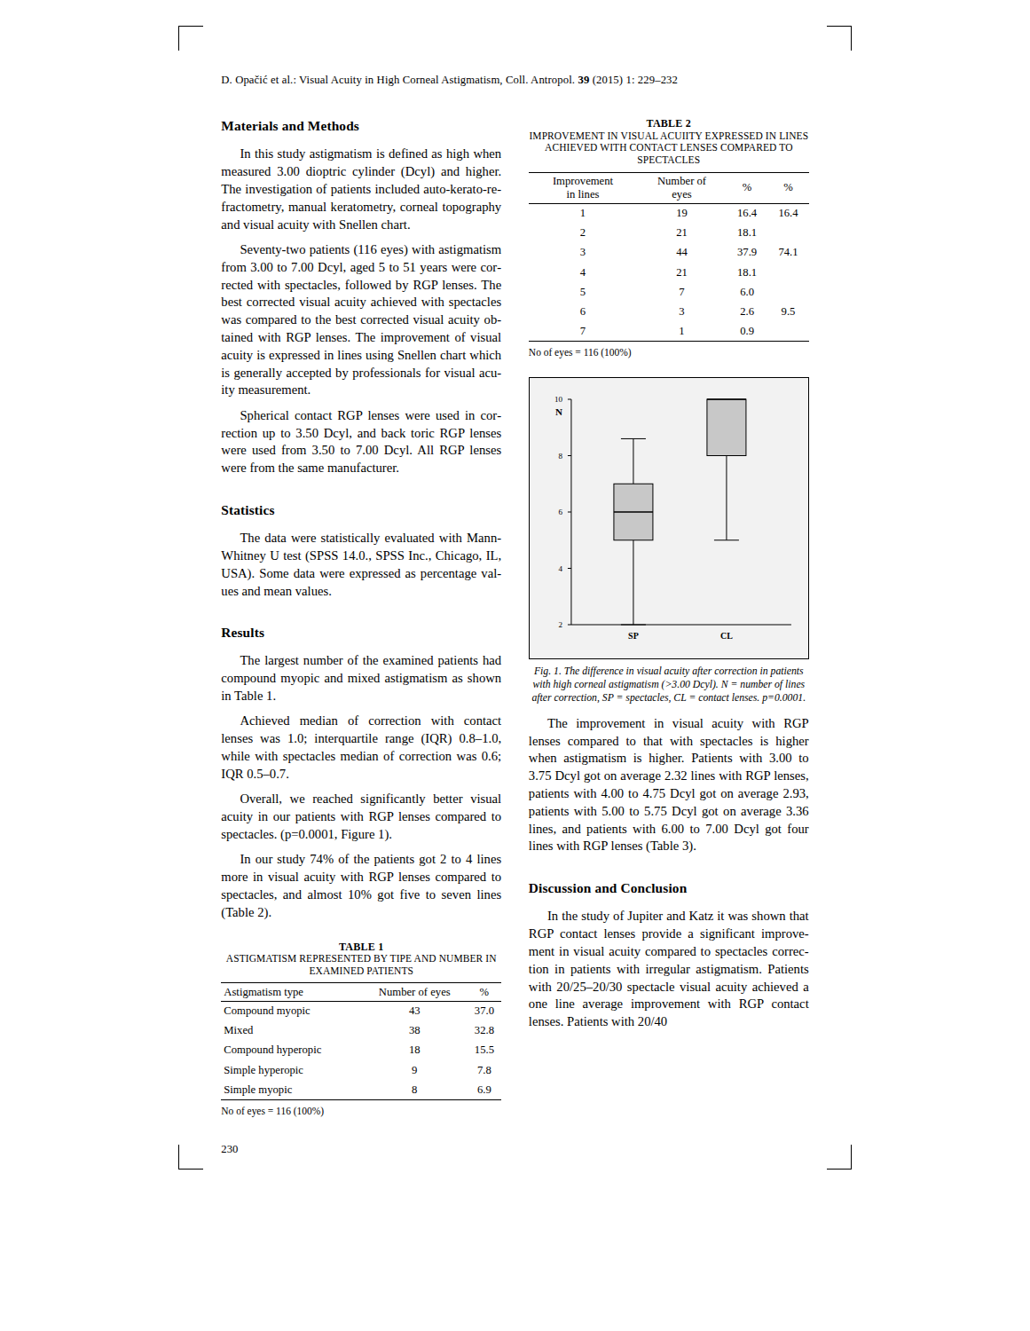D. Opačić et al.: Visual Acuity in High Corneal Astigmatism, Coll. Antropol. 39 (2015) 1: 229–232
Materials and Methods
In this study astigmatism is defined as high when measured 3.00 dioptric cylinder (Dcyl) and higher. The investigation of patients included auto-kerato-refractometry, manual keratometry, corneal topography and visual acuity with Snellen chart.
Seventy-two patients (116 eyes) with astigmatism from 3.00 to 7.00 Dcyl, aged 5 to 51 years were corrected with spectacles, followed by RGP lenses. The best corrected visual acuity achieved with spectacles was compared to the best corrected visual acuity obtained with RGP lenses. The improvement of visual acuity is expressed in lines using Snellen chart which is generally accepted by professionals for visual acuity measurement.
Spherical contact RGP lenses were used in correction up to 3.50 Dcyl, and back toric RGP lenses were used from 3.50 to 7.00 Dcyl. All RGP lenses were from the same manufacturer.
Statistics
The data were statistically evaluated with Mann-Whitney U test (SPSS 14.0., SPSS Inc., Chicago, IL, USA). Some data were expressed as percentage values and mean values.
Results
The largest number of the examined patients had compound myopic and mixed astigmatism as shown in Table 1.
Achieved median of correction with contact lenses was 1.0; interquartile range (IQR) 0.8–1.0, while with spectacles median of correction was 0.6; IQR 0.5–0.7.
Overall, we reached significantly better visual acuity in our patients with RGP lenses compared to spectacles. (p=0.0001, Figure 1).
In our study 74% of the patients got 2 to 4 lines more in visual acuity with RGP lenses compared to spectacles, and almost 10% got five to seven lines (Table 2).
TABLE 1 Astigmatism represented by tipe and number in examined patients
| Astigmatism type | Number of eyes | % |
| --- | --- | --- |
| Compound myopic | 43 | 37.0 |
| Mixed | 38 | 32.8 |
| Compound hyperopic | 18 | 15.5 |
| Simple hyperopic | 9 | 7.8 |
| Simple myopic | 8 | 6.9 |
No of eyes = 116 (100%)
230
TABLE 2 Improvement in visual acuiity expressed in lines achieved with contact lenses compared to spectacles
| Improvement in lines | Number of eyes | % | % |
| --- | --- | --- | --- |
| 1 | 19 | 16.4 | 16.4 |
| 2 | 21 | 18.1 | |
| 3 | 44 | 37.9 | 74.1 |
| 4 | 21 | 18.1 | |
| 5 | 7 | 6.0 | |
| 6 | 3 | 2.6 | 9.5 |
| 7 | 1 | 0.9 | |
No of eyes = 116 (100%)
2 4 6 8 10 N SP CL
Fig. 1. The difference in visual acuity after correction in patients with high corneal astigmatism (>3.00 Dcyl). N = number of lines after correction, SP = spectacles, CL = contact lenses. p=0.0001.
The improvement in visual acuity with RGP lenses compared to that with spectacles is higher when astigmatism is higher. Patients with 3.00 to 3.75 Dcyl got on average 2.32 lines with RGP lenses, patients with 4.00 to 4.75 Dcyl got on average 2.93, patients with 5.00 to 5.75 Dcyl got on average 3.36 lines, and patients with 6.00 to 7.00 Dcyl got four lines with RGP lenses (Table 3).
Discussion and Conclusion
In the study of Jupiter and Katz it was shown that RGP contact lenses provide a significant improvement in visual acuity compared to spectacles correction in patients with irregular astigmatism. Patients with 20/25–20/30 spectacle visual acuity achieved a one line average improvement with RGP contact lenses. Patients with 20/40